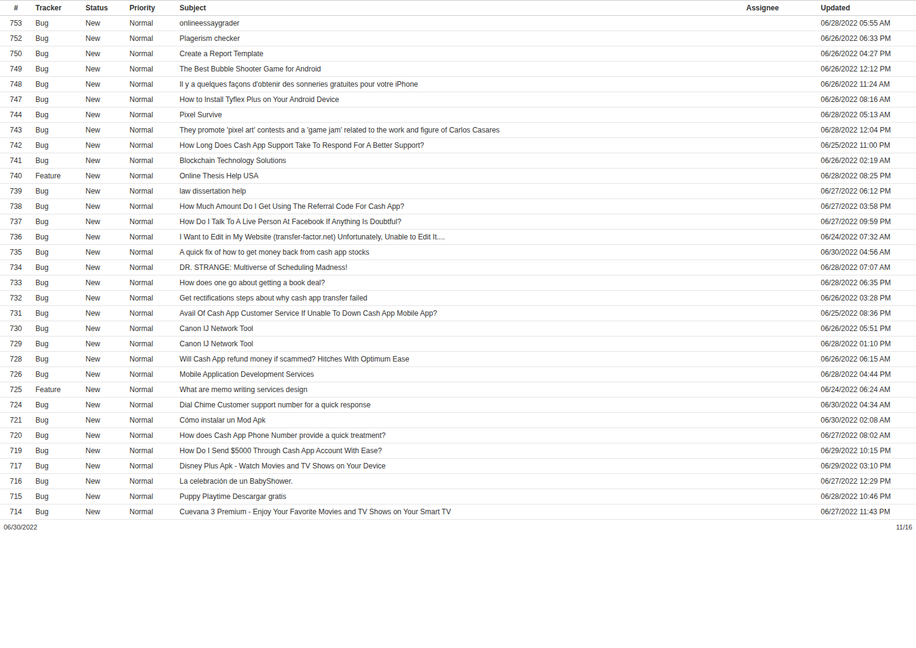| # | Tracker | Status | Priority | Subject | Assignee | Updated |
| --- | --- | --- | --- | --- | --- | --- |
| 753 | Bug | New | Normal | onlineessaygrader | | 06/28/2022 05:55 AM |
| 752 | Bug | New | Normal | Plagerism checker | | 06/26/2022 06:33 PM |
| 750 | Bug | New | Normal | Create a Report Template | | 06/26/2022 04:27 PM |
| 749 | Bug | New | Normal | The Best Bubble Shooter Game for Android | | 06/26/2022 12:12 PM |
| 748 | Bug | New | Normal | Il y a quelques façons d'obtenir des sonneries gratuites pour votre iPhone | | 06/26/2022 11:24 AM |
| 747 | Bug | New | Normal | How to Install Tyflex Plus on Your Android Device | | 06/26/2022 08:16 AM |
| 744 | Bug | New | Normal | Pixel Survive | | 06/28/2022 05:13 AM |
| 743 | Bug | New | Normal | They promote 'pixel art' contests and a 'game jam' related to the work and figure of Carlos Casares | | 06/28/2022 12:04 PM |
| 742 | Bug | New | Normal | How Long Does Cash App Support Take To Respond For A Better Support? | | 06/25/2022 11:00 PM |
| 741 | Bug | New | Normal | Blockchain Technology Solutions | | 06/26/2022 02:19 AM |
| 740 | Feature | New | Normal | Online Thesis Help USA | | 06/28/2022 08:25 PM |
| 739 | Bug | New | Normal | law dissertation help | | 06/27/2022 06:12 PM |
| 738 | Bug | New | Normal | How Much Amount Do I Get Using The Referral Code For Cash App? | | 06/27/2022 03:58 PM |
| 737 | Bug | New | Normal | How Do I Talk To A Live Person At Facebook If Anything Is Doubtful? | | 06/27/2022 09:59 PM |
| 736 | Bug | New | Normal | I Want to Edit in My Website (transfer-factor.net) Unfortunately, Unable to Edit It.... | | 06/24/2022 07:32 AM |
| 735 | Bug | New | Normal | A quick fix of how to get money back from cash app stocks | | 06/30/2022 04:56 AM |
| 734 | Bug | New | Normal | DR. STRANGE: Multiverse of Scheduling Madness! | | 06/28/2022 07:07 AM |
| 733 | Bug | New | Normal | How does one go about getting a book deal? | | 06/28/2022 06:35 PM |
| 732 | Bug | New | Normal | Get rectifications steps about why cash app transfer failed | | 06/26/2022 03:28 PM |
| 731 | Bug | New | Normal | Avail Of Cash App Customer Service If Unable To Down Cash App Mobile App? | | 06/25/2022 08:36 PM |
| 730 | Bug | New | Normal | Canon IJ Network Tool | | 06/26/2022 05:51 PM |
| 729 | Bug | New | Normal | Canon IJ Network Tool | | 06/28/2022 01:10 PM |
| 728 | Bug | New | Normal | Will Cash App refund money if scammed? Hitches With Optimum Ease | | 06/26/2022 06:15 AM |
| 726 | Bug | New | Normal | Mobile Application Development Services | | 06/28/2022 04:44 PM |
| 725 | Feature | New | Normal | What are memo writing services design | | 06/24/2022 06:24 AM |
| 724 | Bug | New | Normal | Dial Chime Customer support number for a quick response | | 06/30/2022 04:34 AM |
| 721 | Bug | New | Normal | Cómo instalar un Mod Apk | | 06/30/2022 02:08 AM |
| 720 | Bug | New | Normal | How does Cash App Phone Number provide a quick treatment? | | 06/27/2022 08:02 AM |
| 719 | Bug | New | Normal | How Do I Send $5000 Through Cash App Account With Ease? | | 06/29/2022 10:15 PM |
| 717 | Bug | New | Normal | Disney Plus Apk - Watch Movies and TV Shows on Your Device | | 06/29/2022 03:10 PM |
| 716 | Bug | New | Normal | La celebración de un BabyShower. | | 06/27/2022 12:29 PM |
| 715 | Bug | New | Normal | Puppy Playtime Descargar gratis | | 06/28/2022 10:46 PM |
| 714 | Bug | New | Normal | Cuevana 3 Premium - Enjoy Your Favorite Movies and TV Shows on Your Smart TV | | 06/27/2022 11:43 PM |
06/30/2022 11/16